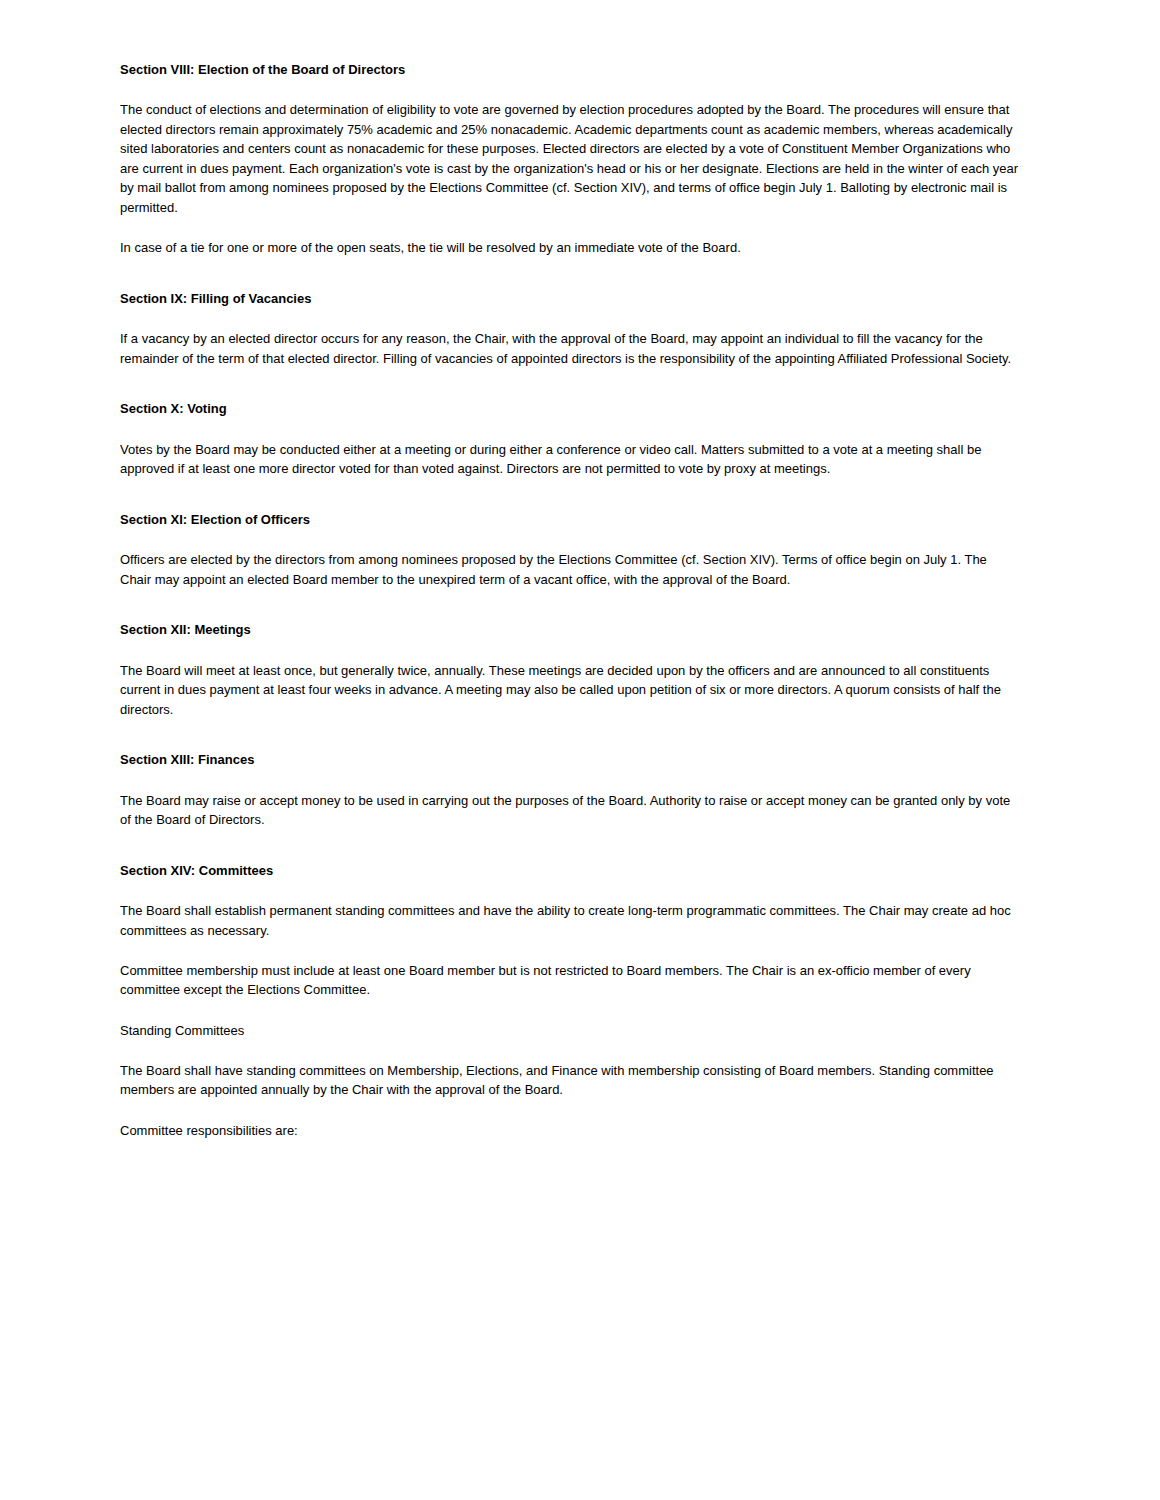Section VIII: Election of the Board of Directors
The conduct of elections and determination of eligibility to vote are governed by election procedures adopted by the Board. The procedures will ensure that elected directors remain approximately 75% academic and 25% nonacademic. Academic departments count as academic members, whereas academically sited laboratories and centers count as nonacademic for these purposes. Elected directors are elected by a vote of Constituent Member Organizations who are current in dues payment. Each organization's vote is cast by the organization's head or his or her designate. Elections are held in the winter of each year by mail ballot from among nominees proposed by the Elections Committee (cf. Section XIV), and terms of office begin July 1. Balloting by electronic mail is permitted.
In case of a tie for one or more of the open seats, the tie will be resolved by an immediate vote of the Board.
Section IX: Filling of Vacancies
If a vacancy by an elected director occurs for any reason, the Chair, with the approval of the Board, may appoint an individual to fill the vacancy for the remainder of the term of that elected director. Filling of vacancies of appointed directors is the responsibility of the appointing Affiliated Professional Society.
Section X: Voting
Votes by the Board may be conducted either at a meeting or during either a conference or video call. Matters submitted to a vote at a meeting shall be approved if at least one more director voted for than voted against. Directors are not permitted to vote by proxy at meetings.
Section XI: Election of Officers
Officers are elected by the directors from among nominees proposed by the Elections Committee (cf. Section XIV). Terms of office begin on July 1. The Chair may appoint an elected Board member to the unexpired term of a vacant office, with the approval of the Board.
Section XII: Meetings
The Board will meet at least once, but generally twice, annually. These meetings are decided upon by the officers and are announced to all constituents current in dues payment at least four weeks in advance. A meeting may also be called upon petition of six or more directors. A quorum consists of half the directors.
Section XIII: Finances
The Board may raise or accept money to be used in carrying out the purposes of the Board. Authority to raise or accept money can be granted only by vote of the Board of Directors.
Section XIV: Committees
The Board shall establish permanent standing committees and have the ability to create long-term programmatic committees. The Chair may create ad hoc committees as necessary.
Committee membership must include at least one Board member but is not restricted to Board members. The Chair is an ex-officio member of every committee except the Elections Committee.
Standing Committees
The Board shall have standing committees on Membership, Elections, and Finance with membership consisting of Board members. Standing committee members are appointed annually by the Chair with the approval of the Board.
Committee responsibilities are: